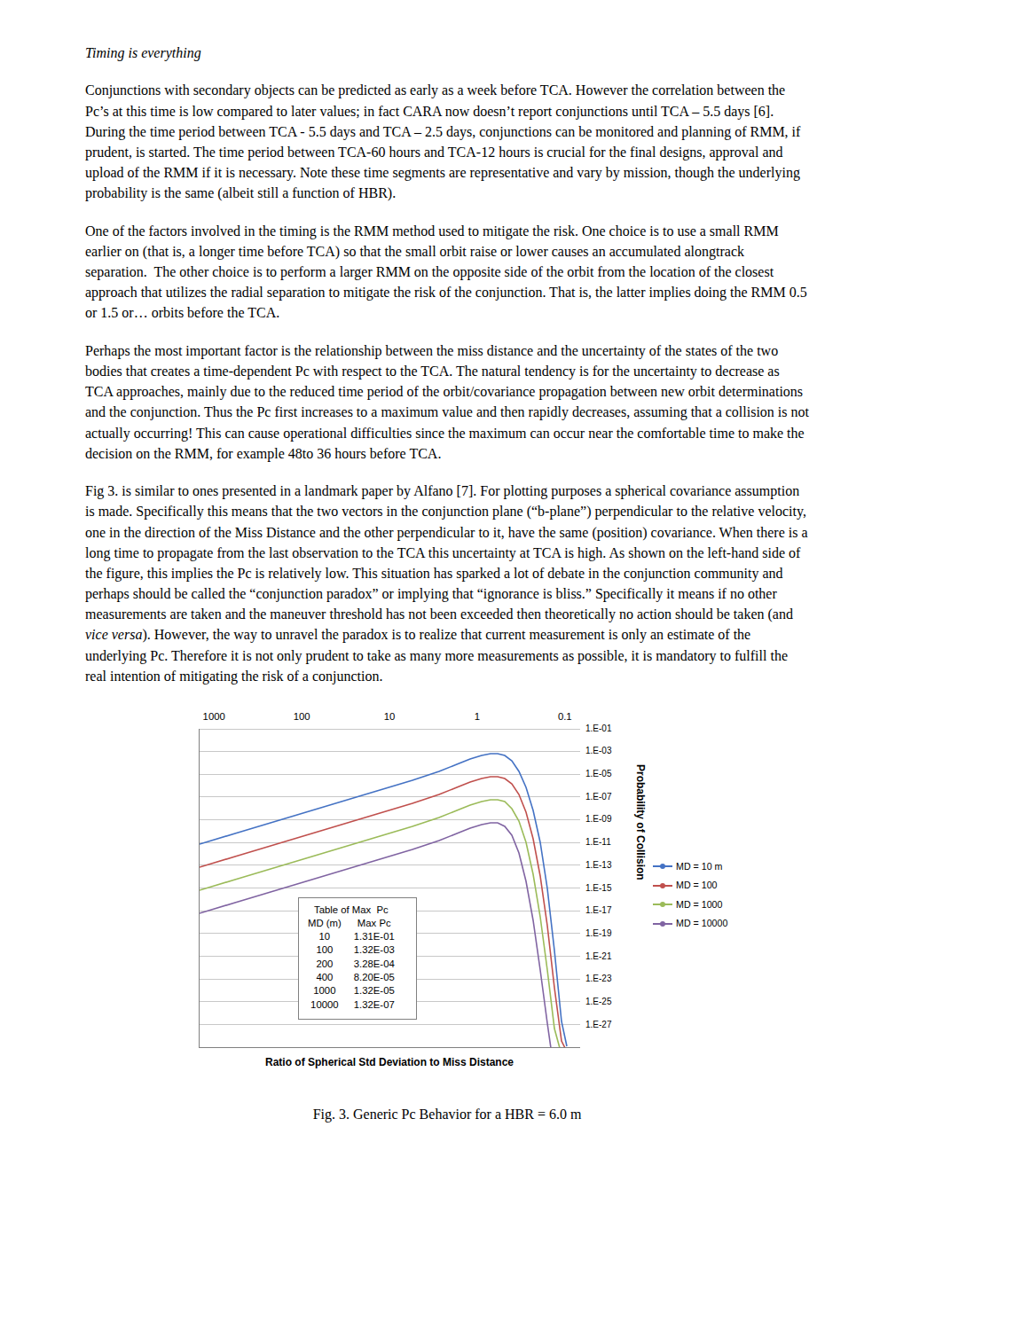Timing is everything
Conjunctions with secondary objects can be predicted as early as a week before TCA. However the correlation between the Pc’s at this time is low compared to later values; in fact CARA now doesn’t report conjunctions until TCA – 5.5 days [6]. During the time period between TCA - 5.5 days and TCA – 2.5 days, conjunctions can be monitored and planning of RMM, if prudent, is started. The time period between TCA-60 hours and TCA-12 hours is crucial for the final designs, approval and upload of the RMM if it is necessary. Note these time segments are representative and vary by mission, though the underlying probability is the same (albeit still a function of HBR).
One of the factors involved in the timing is the RMM method used to mitigate the risk. One choice is to use a small RMM earlier on (that is, a longer time before TCA) so that the small orbit raise or lower causes an accumulated alongtrack separation. The other choice is to perform a larger RMM on the opposite side of the orbit from the location of the closest approach that utilizes the radial separation to mitigate the risk of the conjunction. That is, the latter implies doing the RMM 0.5 or 1.5 or… orbits before the TCA.
Perhaps the most important factor is the relationship between the miss distance and the uncertainty of the states of the two bodies that creates a time-dependent Pc with respect to the TCA. The natural tendency is for the uncertainty to decrease as TCA approaches, mainly due to the reduced time period of the orbit/covariance propagation between new orbit determinations and the conjunction. Thus the Pc first increases to a maximum value and then rapidly decreases, assuming that a collision is not actually occurring! This can cause operational difficulties since the maximum can occur near the comfortable time to make the decision on the RMM, for example 48to 36 hours before TCA.
Fig 3. is similar to ones presented in a landmark paper by Alfano [7]. For plotting purposes a spherical covariance assumption is made. Specifically this means that the two vectors in the conjunction plane (“b-plane”) perpendicular to the relative velocity, one in the direction of the Miss Distance and the other perpendicular to it, have the same (position) covariance. When there is a long time to propagate from the last observation to the TCA this uncertainty at TCA is high. As shown on the left-hand side of the figure, this implies the Pc is relatively low. This situation has sparked a lot of debate in the conjunction community and perhaps should be called the “conjunction paradox” or implying that “ignorance is bliss.” Specifically it means if no other measurements are taken and the maneuver threshold has not been exceeded then theoretically no action should be taken (and vice versa). However, the way to unravel the paradox is to realize that current measurement is only an estimate of the underlying Pc. Therefore it is not only prudent to take as many more measurements as possible, it is mandatory to fulfill the real intention of mitigating the risk of a conjunction.
1000 100 10 1 0.1
1.E-01 1.E-03 1.E-05 1.E-07 1.E-09 1.E-11 1.E-13 1.E-15 1.E-17 1.E-19 1.E-21 1.E-23 1.E-25 1.E-27
Probability of Collision
MD = 10 m
MD = 100
MD = 1000
MD = 10000
| Table of Max Pc |
| MD (m) | Max Pc |
| 10 | 1.31E-01 |
| 100 | 1.32E-03 |
| 200 | 3.28E-04 |
| 400 | 8.20E-05 |
| 1000 | 1.32E-05 |
| 10000 | 1.32E-07 |
Ratio of Spherical Std Deviation to Miss Distance
Fig. 3. Generic Pc Behavior for a HBR = 6.0 m